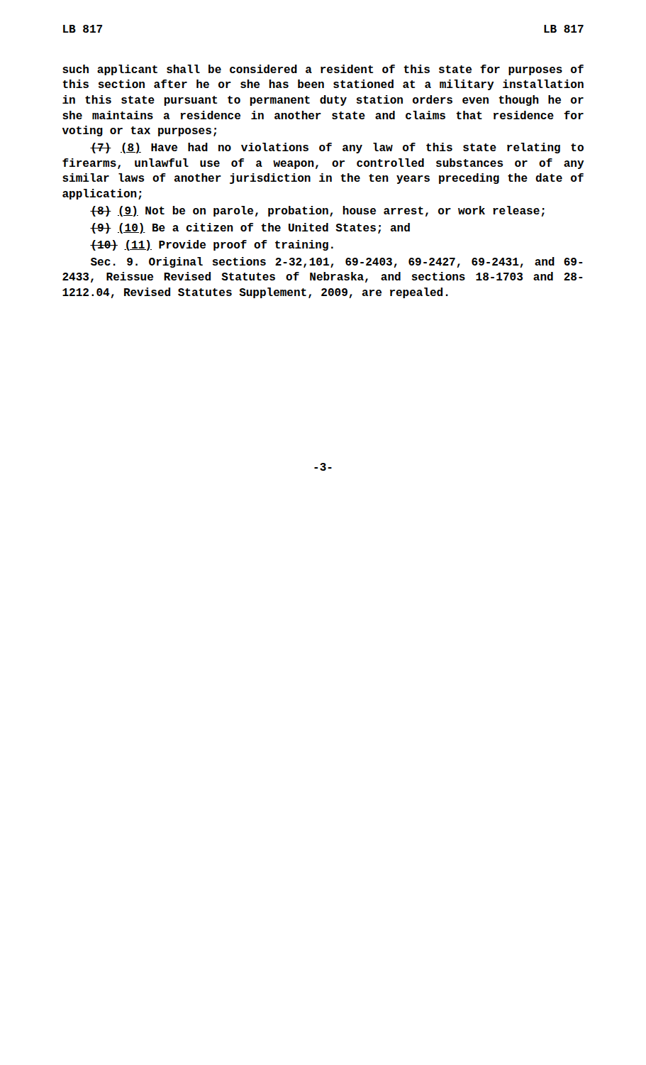LB 817 LB 817
such applicant shall be considered a resident of this state for purposes of this section after he or she has been stationed at a military installation in this state pursuant to permanent duty station orders even though he or she maintains a residence in another state and claims that residence for voting or tax purposes;
(7) (8) Have had no violations of any law of this state relating to firearms, unlawful use of a weapon, or controlled substances or of any similar laws of another jurisdiction in the ten years preceding the date of application;
(8) (9) Not be on parole, probation, house arrest, or work release;
(9) (10) Be a citizen of the United States; and
(10) (11) Provide proof of training.
Sec. 9. Original sections 2-32,101, 69-2403, 69-2427, 69-2431, and 69-2433, Reissue Revised Statutes of Nebraska, and sections 18-1703 and 28-1212.04, Revised Statutes Supplement, 2009, are repealed.
-3-